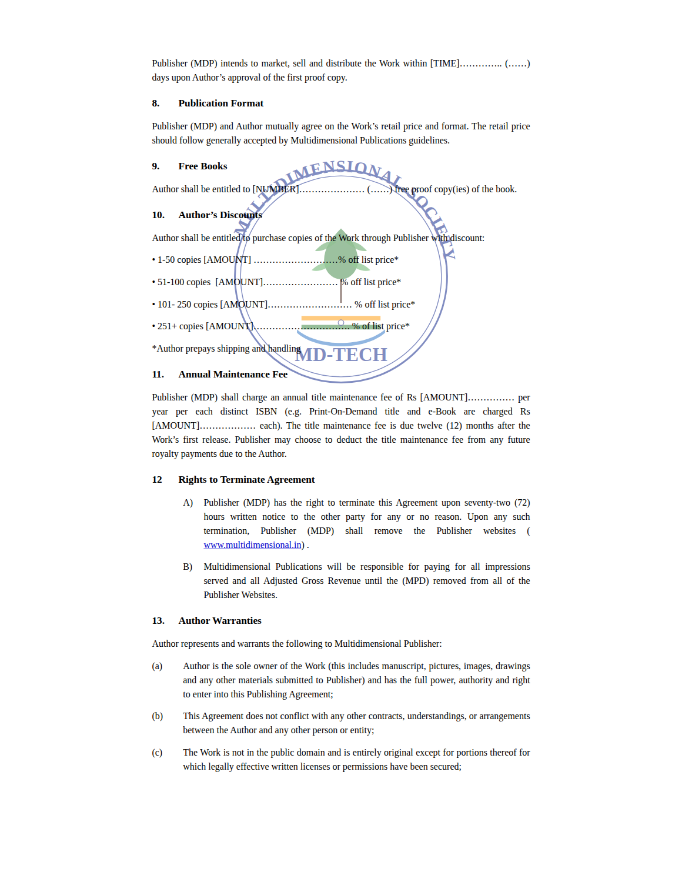MULTIDIMENSIONAL-SOCIETY MD-TECH
Publisher (MDP) intends to market, sell and distribute the Work within [TIME]………….. (……) days upon Author’s approval of the first proof copy.
8. Publication Format
Publisher (MDP) and Author mutually agree on the Work’s retail price and format. The retail price should follow generally accepted by Multidimensional Publications guidelines.
9. Free Books
Author shall be entitled to [NUMBER]………………… (……) free proof copy(ies) of the book.
10. Author’s Discounts
Author shall be entitled to purchase copies of the Work through Publisher with discount:
• 1-50 copies [AMOUNT] ………………………% off list price*
• 51-100 copies [AMOUNT]…………………… % off list price*
• 101- 250 copies [AMOUNT]……………………… % off list price*
• 251+ copies [AMOUNT]…………………………. % of list price*
*Author prepays shipping and handling
11. Annual Maintenance Fee
Publisher (MDP) shall charge an annual title maintenance fee of Rs [AMOUNT]…………… per year per each distinct ISBN (e.g. Print-On-Demand title and e-Book are charged Rs [AMOUNT]……………… each). The title maintenance fee is due twelve (12) months after the Work’s first release. Publisher may choose to deduct the title maintenance fee from any future royalty payments due to the Author.
12 Rights to Terminate Agreement
A) Publisher (MDP) has the right to terminate this Agreement upon seventy-two (72) hours written notice to the other party for any or no reason. Upon any such termination, Publisher (MDP) shall remove the Publisher websites ( www.multidimensional.in) .
B) Multidimensional Publications will be responsible for paying for all impressions served and all Adjusted Gross Revenue until the (MPD) removed from all of the Publisher Websites.
13. Author Warranties
Author represents and warrants the following to Multidimensional Publisher:
(a) Author is the sole owner of the Work (this includes manuscript, pictures, images, drawings and any other materials submitted to Publisher) and has the full power, authority and right to enter into this Publishing Agreement;
(b) This Agreement does not conflict with any other contracts, understandings, or arrangements between the Author and any other person or entity;
(c) The Work is not in the public domain and is entirely original except for portions thereof for which legally effective written licenses or permissions have been secured;